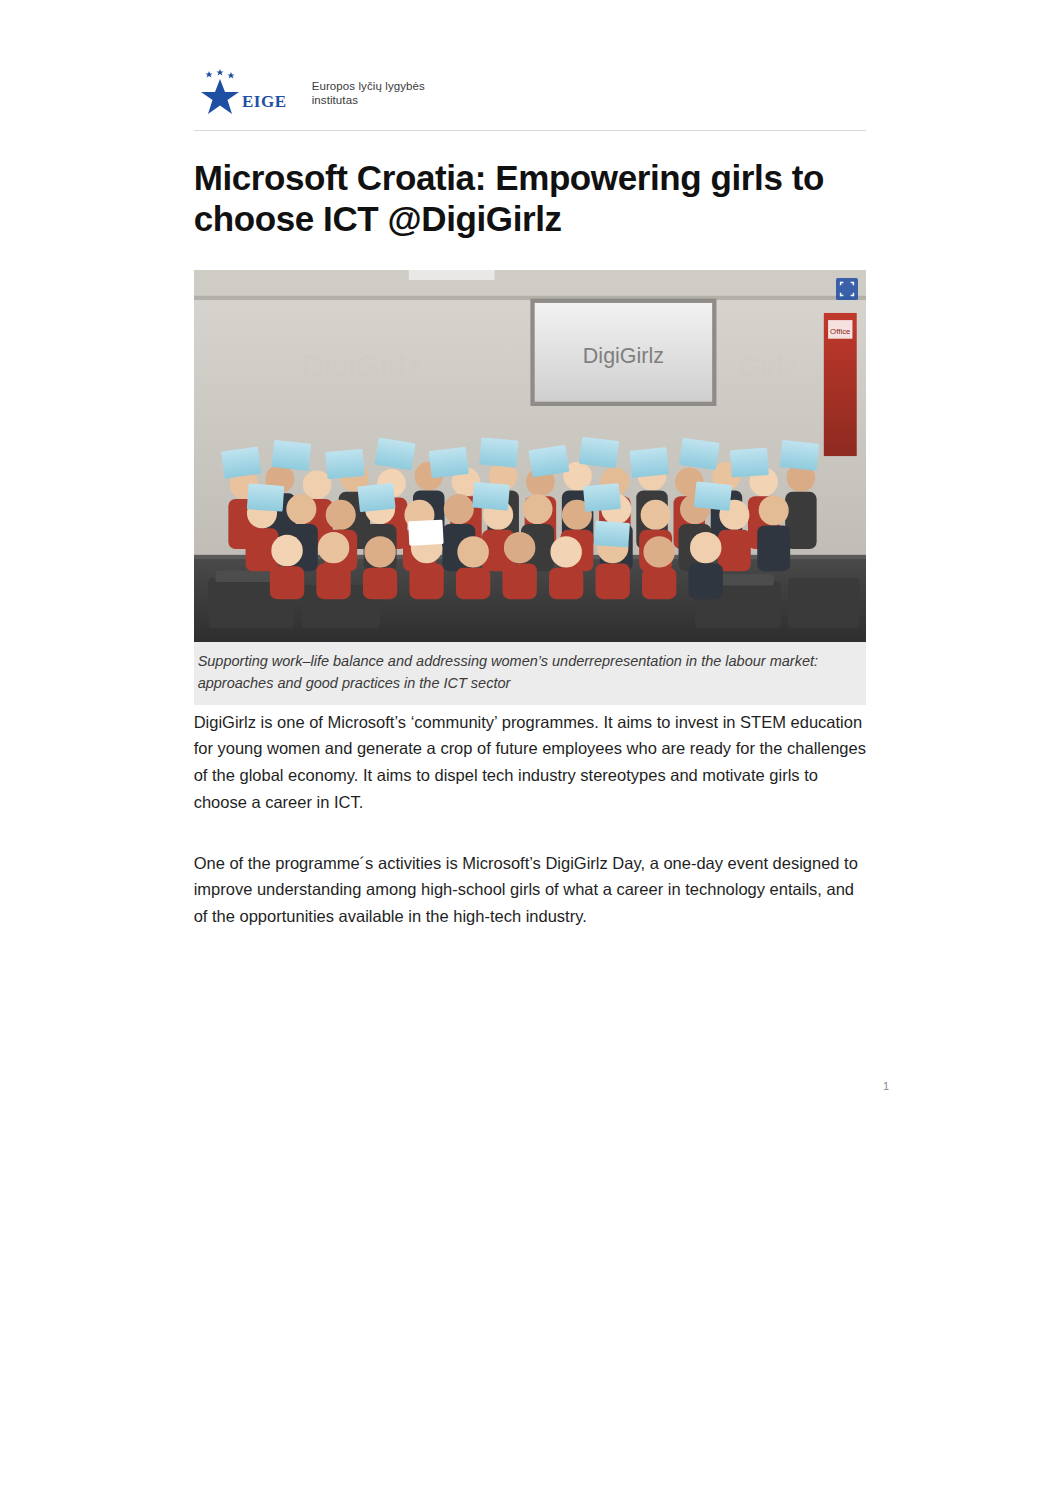EIGE
Europos lyčių lygybės
institutas
Microsoft Croatia: Empowering girls to choose ICT @DigiGirlz
DigiGirlz DigiGirlz Girlz Office
Supporting work–life balance and addressing women’s underrepresentation in the labour market: approaches and good practices in the ICT sector
DigiGirlz is one of Microsoft’s ‘community’ programmes. It aims to invest in STEM education for young women and generate a crop of future employees who are ready for the challenges of the global economy. It aims to dispel tech industry stereotypes and motivate girls to choose a career in ICT.
One of the programme´s activities is Microsoft’s DigiGirlz Day, a one-day event designed to improve understanding among high-school girls of what a career in technology entails, and of the opportunities available in the high-tech industry.
1